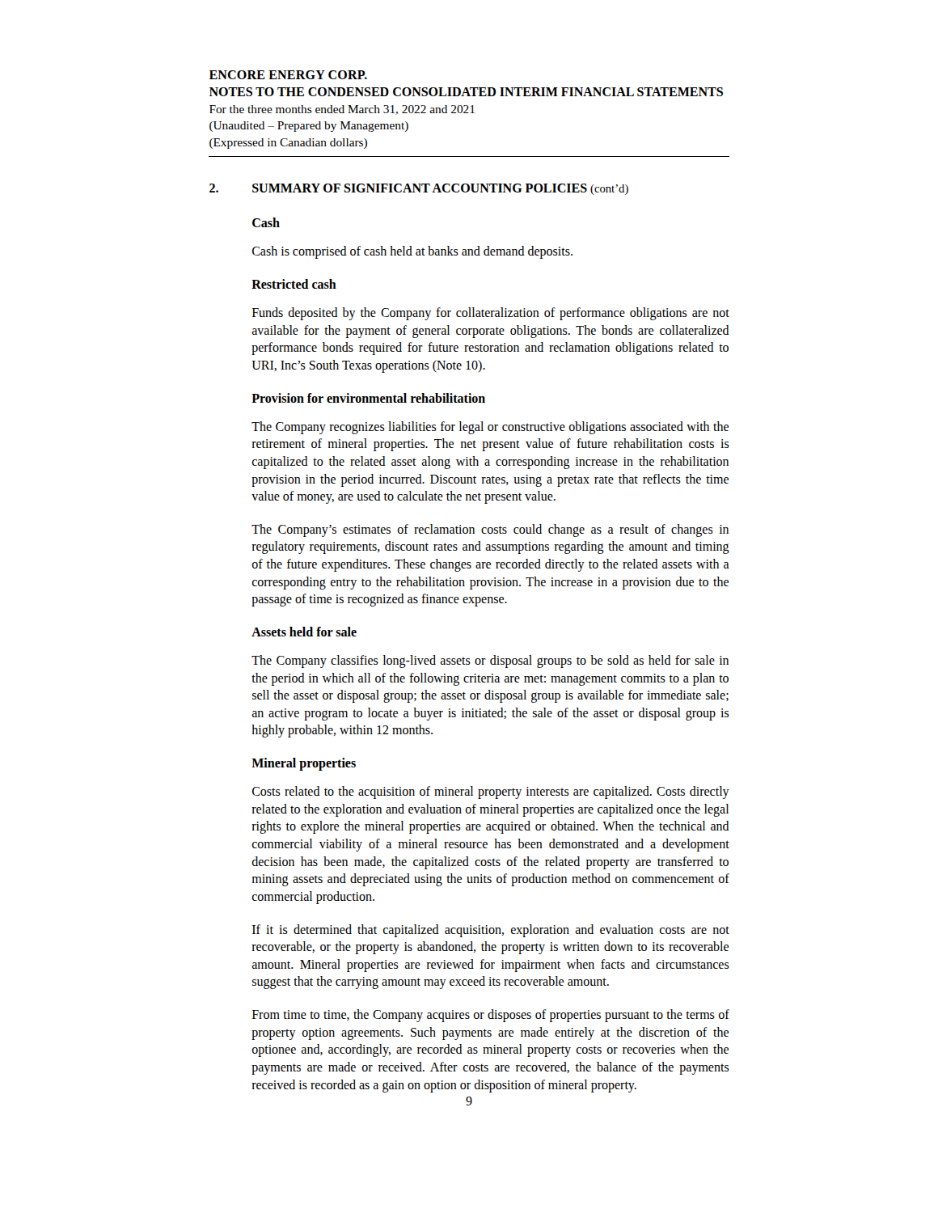ENCORE ENERGY CORP.
NOTES TO THE CONDENSED CONSOLIDATED INTERIM FINANCIAL STATEMENTS
For the three months ended March 31, 2022 and 2021
(Unaudited – Prepared by Management)
(Expressed in Canadian dollars)
2.
SUMMARY OF SIGNIFICANT ACCOUNTING POLICIES (cont’d)
Cash
Cash is comprised of cash held at banks and demand deposits.
Restricted cash
Funds deposited by the Company for collateralization of performance obligations are not available for the payment of general corporate obligations. The bonds are collateralized performance bonds required for future restoration and reclamation obligations related to URI, Inc’s South Texas operations (Note 10).
Provision for environmental rehabilitation
The Company recognizes liabilities for legal or constructive obligations associated with the retirement of mineral properties. The net present value of future rehabilitation costs is capitalized to the related asset along with a corresponding increase in the rehabilitation provision in the period incurred. Discount rates, using a pretax rate that reflects the time value of money, are used to calculate the net present value.
The Company’s estimates of reclamation costs could change as a result of changes in regulatory requirements, discount rates and assumptions regarding the amount and timing of the future expenditures. These changes are recorded directly to the related assets with a corresponding entry to the rehabilitation provision. The increase in a provision due to the passage of time is recognized as finance expense.
Assets held for sale
The Company classifies long-lived assets or disposal groups to be sold as held for sale in the period in which all of the following criteria are met: management commits to a plan to sell the asset or disposal group; the asset or disposal group is available for immediate sale; an active program to locate a buyer is initiated; the sale of the asset or disposal group is highly probable, within 12 months.
Mineral properties
Costs related to the acquisition of mineral property interests are capitalized. Costs directly related to the exploration and evaluation of mineral properties are capitalized once the legal rights to explore the mineral properties are acquired or obtained. When the technical and commercial viability of a mineral resource has been demonstrated and a development decision has been made, the capitalized costs of the related property are transferred to mining assets and depreciated using the units of production method on commencement of commercial production.
If it is determined that capitalized acquisition, exploration and evaluation costs are not recoverable, or the property is abandoned, the property is written down to its recoverable amount. Mineral properties are reviewed for impairment when facts and circumstances suggest that the carrying amount may exceed its recoverable amount.
From time to time, the Company acquires or disposes of properties pursuant to the terms of property option agreements. Such payments are made entirely at the discretion of the optionee and, accordingly, are recorded as mineral property costs or recoveries when the payments are made or received. After costs are recovered, the balance of the payments received is recorded as a gain on option or disposition of mineral property.
9